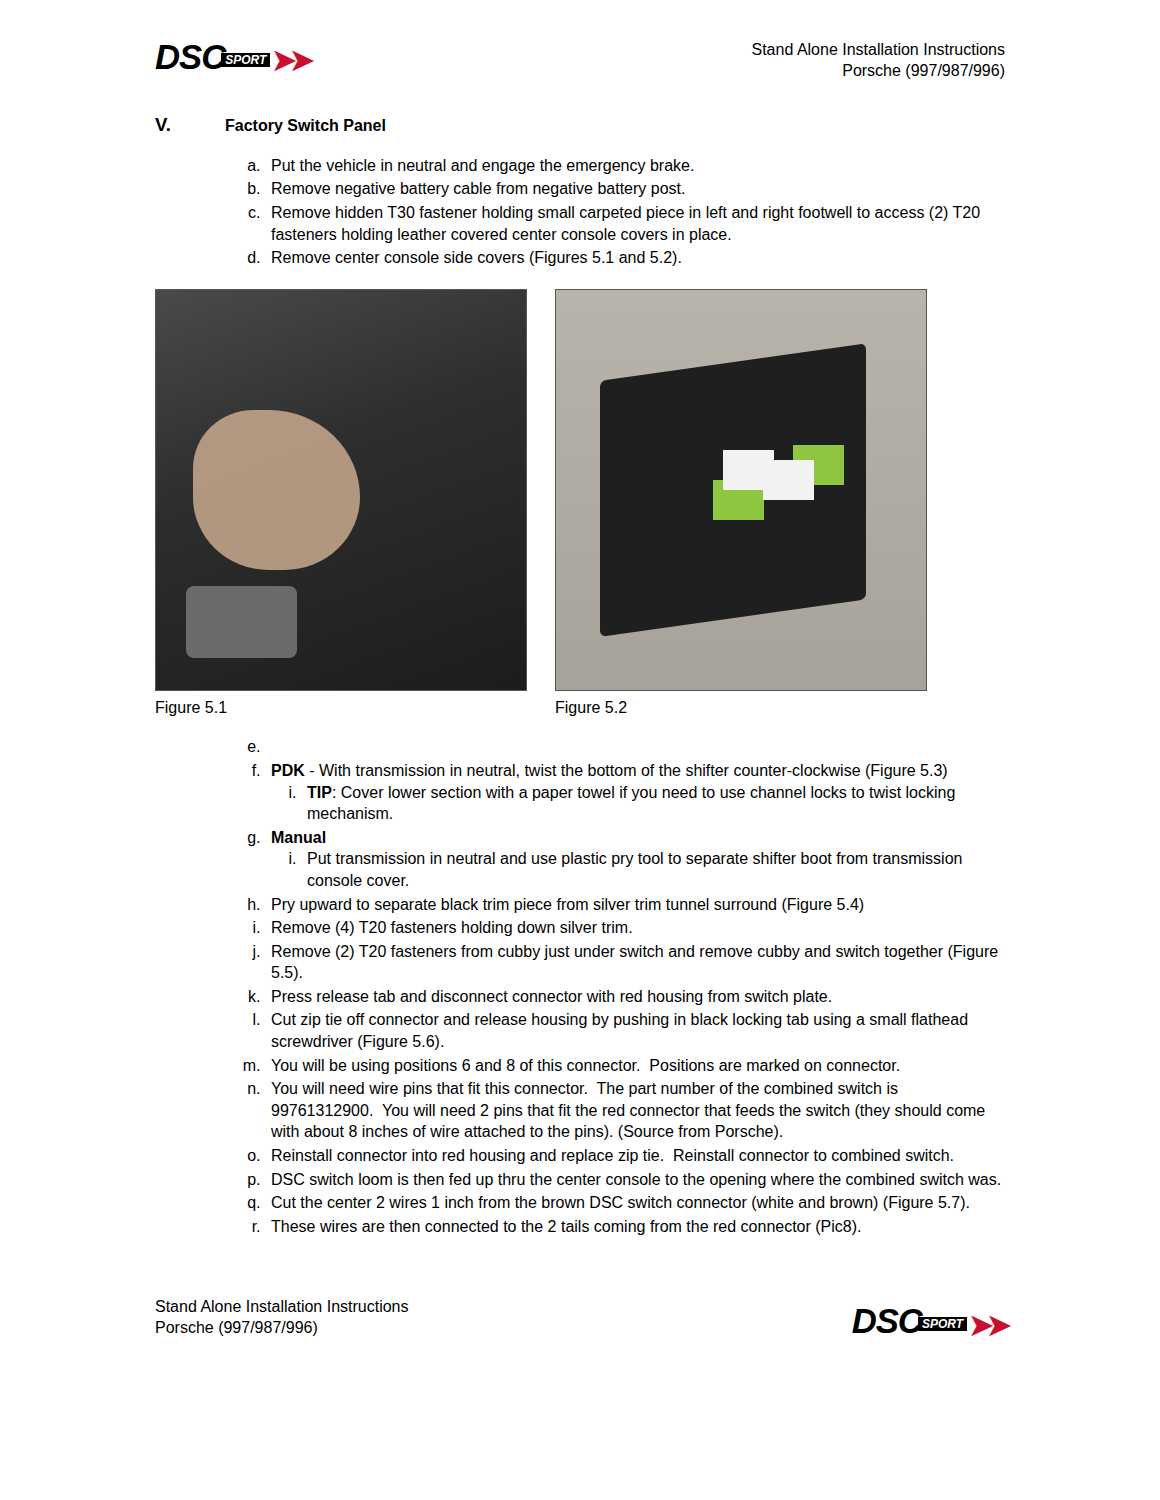DSC SPORT➤➤
Stand Alone Installation Instructions
Porsche (997/987/996)
V. Factory Switch Panel
Put the vehicle in neutral and engage the emergency brake.
Remove negative battery cable from negative battery post.
Remove hidden T30 fastener holding small carpeted piece in left and right footwell to access (2) T20 fasteners holding leather covered center console covers in place.
Remove center console side covers (Figures 5.1 and 5.2).
Figure 5.1 Figure 5.2
PDK - With transmission in neutral, twist the bottom of the shifter counter-clockwise (Figure 5.3)
TIP: Cover lower section with a paper towel if you need to use channel locks to twist locking mechanism.
Manual
Put transmission in neutral and use plastic pry tool to separate shifter boot from transmission console cover.
Pry upward to separate black trim piece from silver trim tunnel surround (Figure 5.4)
Remove (4) T20 fasteners holding down silver trim.
Remove (2) T20 fasteners from cubby just under switch and remove cubby and switch together (Figure 5.5).
Press release tab and disconnect connector with red housing from switch plate.
Cut zip tie off connector and release housing by pushing in black locking tab using a small flathead screwdriver (Figure 5.6).
You will be using positions 6 and 8 of this connector. Positions are marked on connector.
You will need wire pins that fit this connector. The part number of the combined switch is 99761312900. You will need 2 pins that fit the red connector that feeds the switch (they should come with about 8 inches of wire attached to the pins). (Source from Porsche).
Reinstall connector into red housing and replace zip tie. Reinstall connector to combined switch.
DSC switch loom is then fed up thru the center console to the opening where the combined switch was.
Cut the center 2 wires 1 inch from the brown DSC switch connector (white and brown) (Figure 5.7).
These wires are then connected to the 2 tails coming from the red connector (Pic8).
Stand Alone Installation Instructions
Porsche (997/987/996)
DSC SPORT➤➤